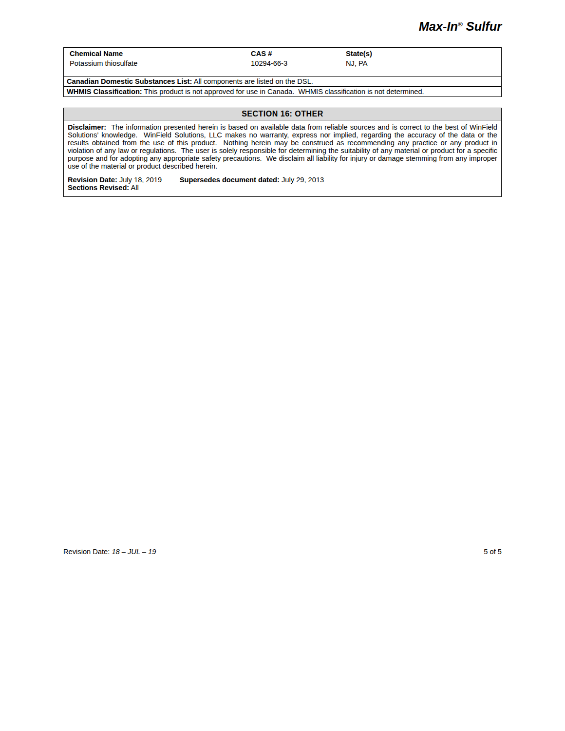Max-In® Sulfur
| / Chemical Name / CAS # / State(s) / / Potassium thiosulfate / 10294-66-3 / NJ, PA / |
| Canadian Domestic Substances List: All components are listed on the DSL. |
| WHMIS Classification: This product is not approved for use in Canada. WHMIS classification is not determined. |
SECTION 16: OTHER
Disclaimer: The information presented herein is based on available data from reliable sources and is correct to the best of WinField Solutions’ knowledge. WinField Solutions, LLC makes no warranty, express nor implied, regarding the accuracy of the data or the results obtained from the use of this product. Nothing herein may be construed as recommending any practice or any product in violation of any law or regulations. The user is solely responsible for determining the suitability of any material or product for a specific purpose and for adopting any appropriate safety precautions. We disclaim all liability for injury or damage stemming from any improper use of the material or product described herein.
Revision Date: July 18, 2019 Supersedes document dated: July 29, 2013
Sections Revised: All
Revision Date: 18 – JUL – 19
5 of 5